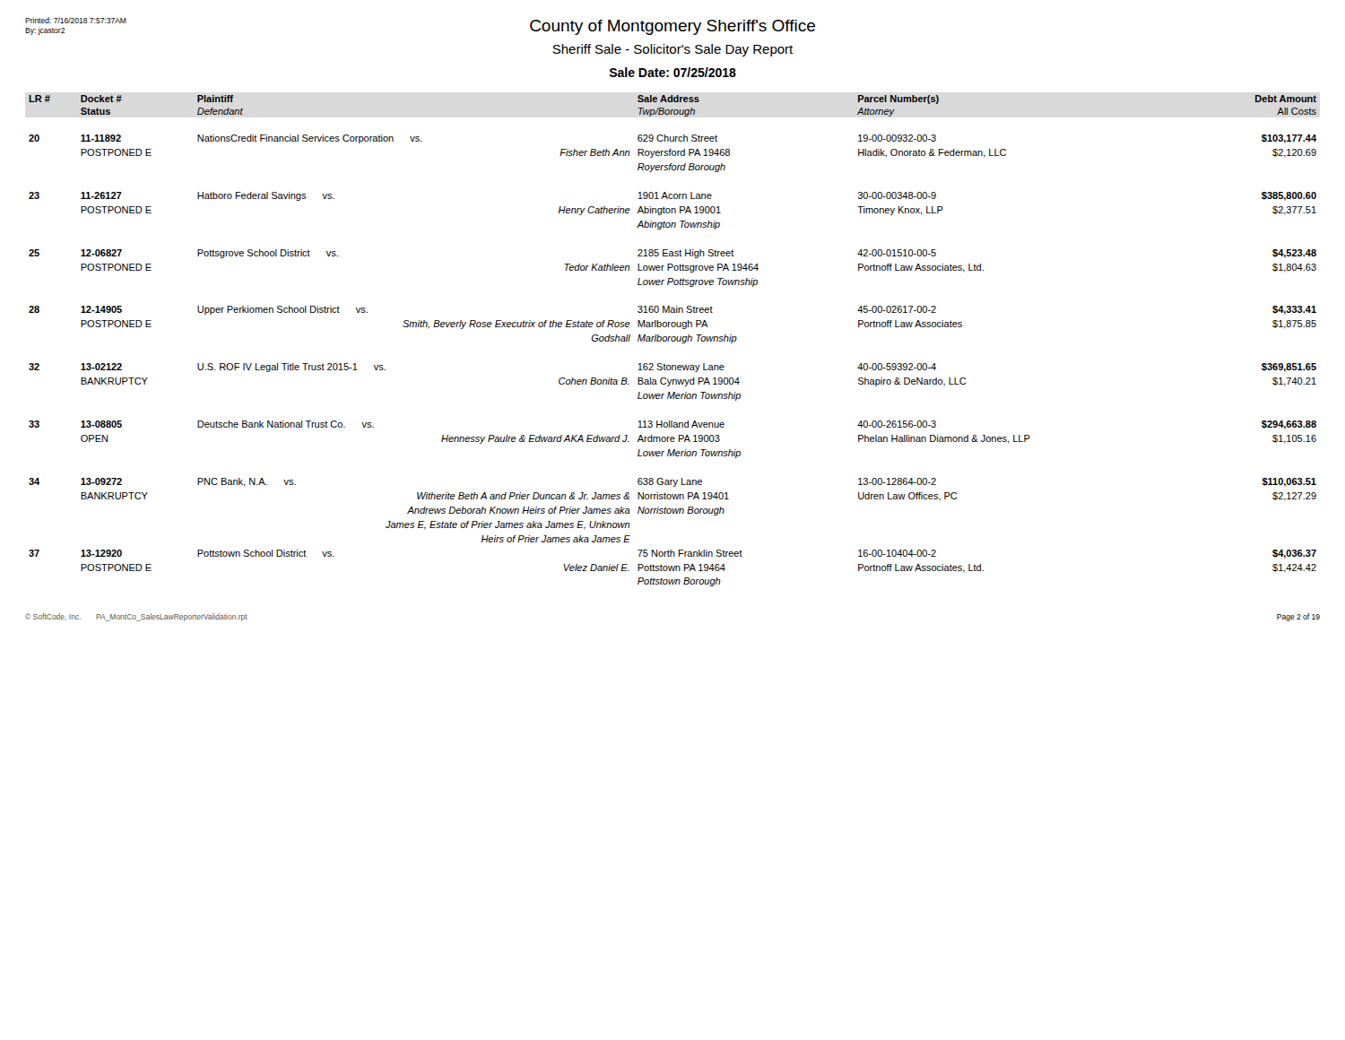Printed: 7/16/2018 7:57:37AM
By: jcastor2
County of Montgomery Sheriff's Office
Sheriff Sale - Solicitor's Sale Day Report
Sale Date: 07/25/2018
| LR # | Docket # | Plaintiff | Sale Address | Parcel Number(s) | Debt Amount |
| --- | --- | --- | --- | --- | --- |
| | Status | Defendant | Twp/Borough | Attorney | All Costs |
| 20 | 11-11892 | NationsCredit Financial Services Corporation vs. | 629 Church Street | 19-00-00932-00-3 | $103,177.44 |
| | POSTPONED E | Fisher Beth Ann | Royersford PA 19468 | Hladik, Onorato & Federman, LLC | $2,120.69 |
| | | | Royersford Borough | | |
| 23 | 11-26127 | Hatboro Federal Savings vs. | 1901 Acorn Lane | 30-00-00348-00-9 | $385,800.60 |
| | POSTPONED E | Henry Catherine | Abington PA 19001 | Timoney Knox, LLP | $2,377.51 |
| | | | Abington Township | | |
| 25 | 12-06827 | Pottsgrove School District vs. | 2185 East High Street | 42-00-01510-00-5 | $4,523.48 |
| | POSTPONED E | Tedor Kathleen | Lower Pottsgrove PA 19464 | Portnoff Law Associates, Ltd. | $1,804.63 |
| | | | Lower Pottsgrove Township | | |
| 28 | 12-14905 | Upper Perkiomen School District vs. | 3160 Main Street | 45-00-02617-00-2 | $4,333.41 |
| | POSTPONED E | Smith, Beverly Rose Executrix of the Estate of Rose | Marlborough PA | Portnoff Law Associates | $1,875.85 |
| | | Godshall | Marlborough Township | | |
| 32 | 13-02122 | U.S. ROF IV Legal Title Trust 2015-1 vs. | 162 Stoneway Lane | 40-00-59392-00-4 | $369,851.65 |
| | BANKRUPTCY | Cohen Bonita B. | Bala Cynwyd PA 19004 | Shapiro & DeNardo, LLC | $1,740.21 |
| | | | Lower Merion Township | | |
| 33 | 13-08805 | Deutsche Bank National Trust Co. vs. | 113 Holland Avenue | 40-00-26156-00-3 | $294,663.88 |
| | OPEN | Hennessy Paulre & Edward AKA Edward J. | Ardmore PA 19003 | Phelan Hallinan Diamond & Jones, LLP | $1,105.16 |
| | | | Lower Merion Township | | |
| 34 | 13-09272 | PNC Bank, N.A. vs. | 638 Gary Lane | 13-00-12864-00-2 | $110,063.51 |
| | BANKRUPTCY | Witherite Beth A and Prier Duncan & Jr. James & | Norristown PA 19401 | Udren Law Offices, PC | $2,127.29 |
| | | Andrews Deborah Known Heirs of Prier James aka | Norristown Borough | | |
| | | James E, Estate of Prier James aka James E, Unknown | | | |
| | | Heirs of Prier James aka James E | | | |
| 37 | 13-12920 | Pottstown School District vs. | 75 North Franklin Street | 16-00-10404-00-2 | $4,036.37 |
| | POSTPONED E | Velez Daniel E. | Pottstown PA 19464 | Portnoff Law Associates, Ltd. | $1,424.42 |
| | | | Pottstown Borough | | |
© SoftCode, Inc. PA_MontCo_SalesLawReporterValidation.rpt
Page 2 of 19